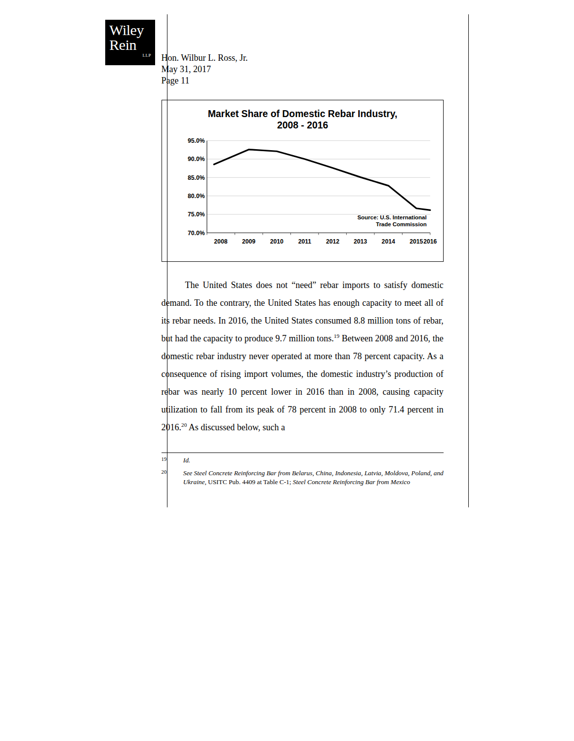Wiley Rein LLP
Hon. Wilbur L. Ross, Jr.
May 31, 2017
Page 11
Market Share of Domestic Rebar Industry, 2008 - 2016 95.0% 90.0% 85.0% 80.0% 75.0% 70.0% 2008 2009 2010 2011 2012 2013 2014 2015 2016 Source: U.S. International Trade Commission
The United States does not “need” rebar imports to satisfy domestic demand. To the contrary, the United States has enough capacity to meet all of its rebar needs. In 2016, the United States consumed 8.8 million tons of rebar, but had the capacity to produce 9.7 million tons.19 Between 2008 and 2016, the domestic rebar industry never operated at more than 78 percent capacity. As a consequence of rising import volumes, the domestic industry’s production of rebar was nearly 10 percent lower in 2016 than in 2008, causing capacity utilization to fall from its peak of 78 percent in 2008 to only 71.4 percent in 2016.20 As discussed below, such a
19 Id.
20 See Steel Concrete Reinforcing Bar from Belarus, China, Indonesia, Latvia, Moldova, Poland, and Ukraine, USITC Pub. 4409 at Table C-1; Steel Concrete Reinforcing Bar from Mexico